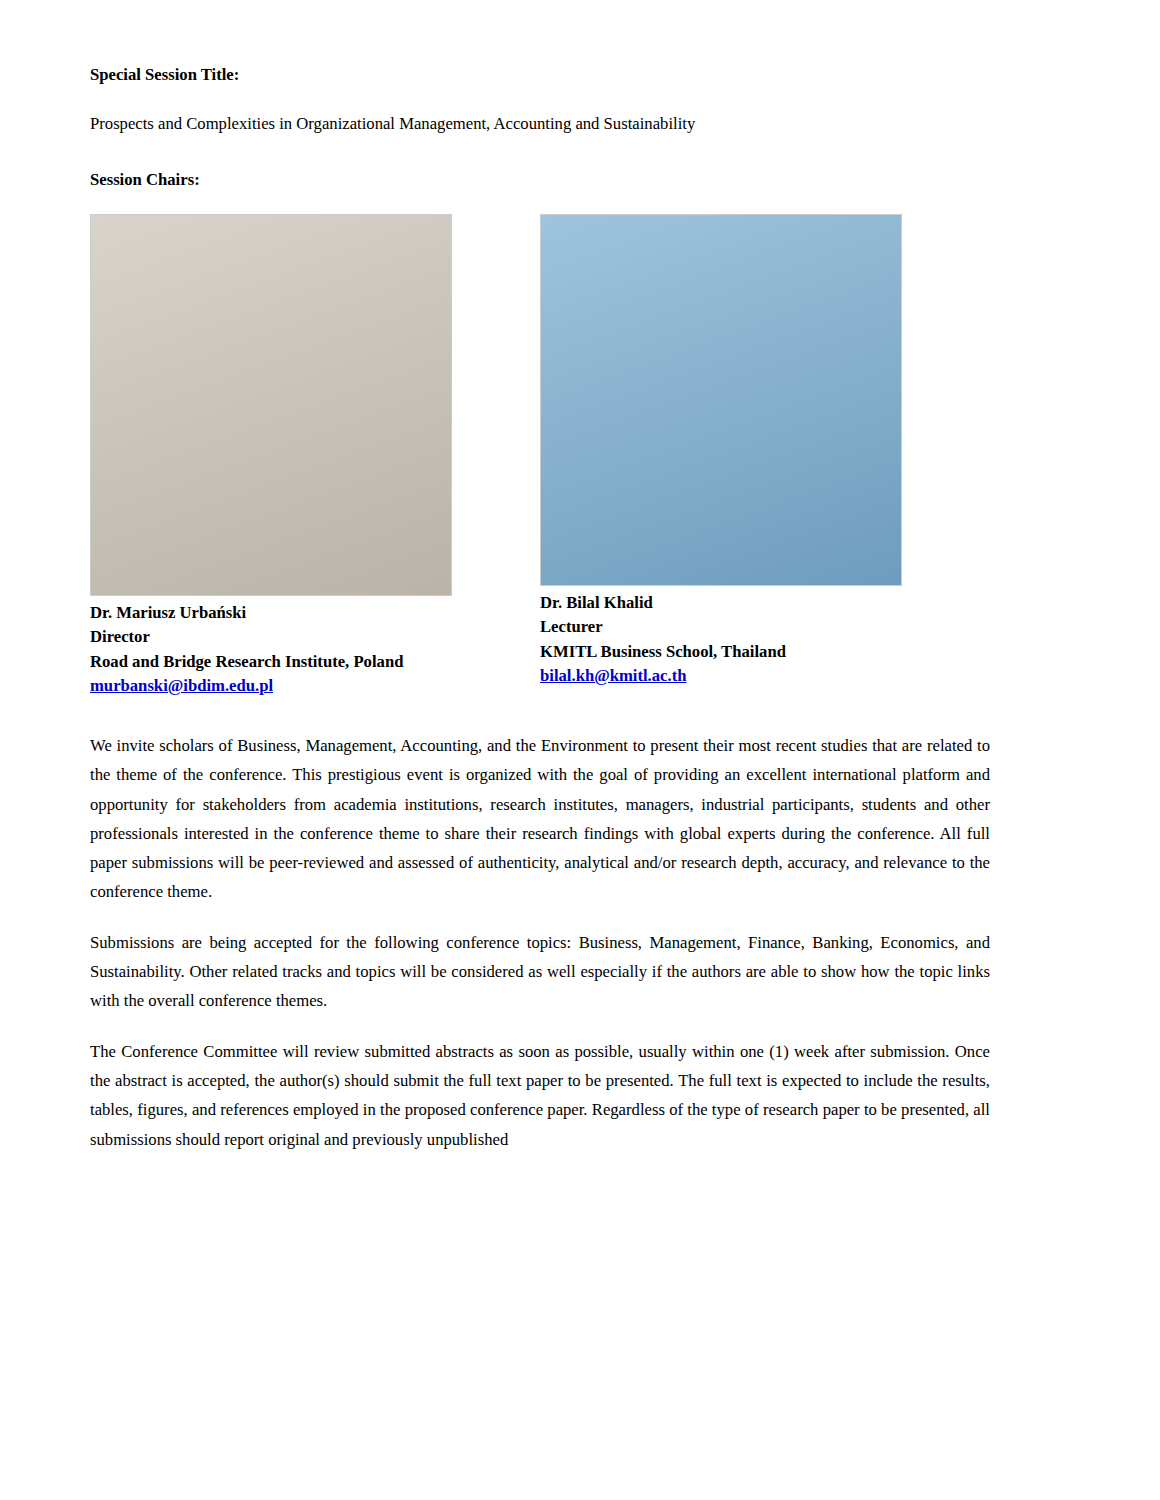Special Session Title:
Prospects and Complexities in Organizational Management, Accounting and Sustainability
Session Chairs:
| Dr. Mariusz Urbański Director Road and Bridge Research Institute, Poland murbanski@ibdim.edu.pl | Dr. Bilal Khalid Lecturer KMITL Business School, Thailand bilal.kh@kmitl.ac.th |
We invite scholars of Business, Management, Accounting, and the Environment to present their most recent studies that are related to the theme of the conference. This prestigious event is organized with the goal of providing an excellent international platform and opportunity for stakeholders from academia institutions, research institutes, managers, industrial participants, students and other professionals interested in the conference theme to share their research findings with global experts during the conference. All full paper submissions will be peer-reviewed and assessed of authenticity, analytical and/or research depth, accuracy, and relevance to the conference theme.
Submissions are being accepted for the following conference topics: Business, Management, Finance, Banking, Economics, and Sustainability. Other related tracks and topics will be considered as well especially if the authors are able to show how the topic links with the overall conference themes.
The Conference Committee will review submitted abstracts as soon as possible, usually within one (1) week after submission. Once the abstract is accepted, the author(s) should submit the full text paper to be presented. The full text is expected to include the results, tables, figures, and references employed in the proposed conference paper. Regardless of the type of research paper to be presented, all submissions should report original and previously unpublished